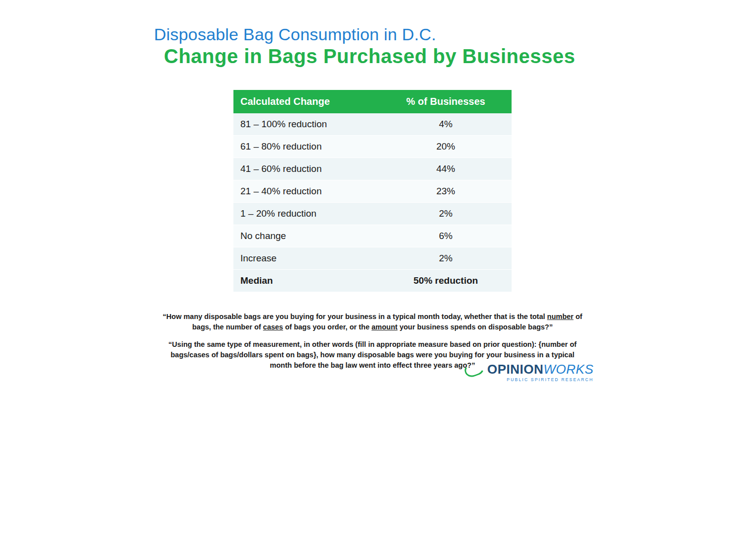Disposable Bag Consumption in D.C.
Change in Bags Purchased by Businesses
| Calculated Change | % of Businesses |
| --- | --- |
| 81 – 100% reduction | 4% |
| 61 – 80% reduction | 20% |
| 41 – 60% reduction | 44% |
| 21 – 40% reduction | 23% |
| 1 – 20% reduction | 2% |
| No change | 6% |
| Increase | 2% |
| Median | 50% reduction |
“How many disposable bags are you buying for your business in a typical month today, whether that is the total number of bags, the number of cases of bags you order, or the amount your business spends on disposable bags?”
“Using the same type of measurement, in other words (fill in appropriate measure based on prior question): {number of bags/cases of bags/dollars spent on bags}, how many disposable bags were you buying for your business in a typical month before the bag law went into effect three years ago?”
OPINION WORKS PUBLIC SPIRITED RESEARCH